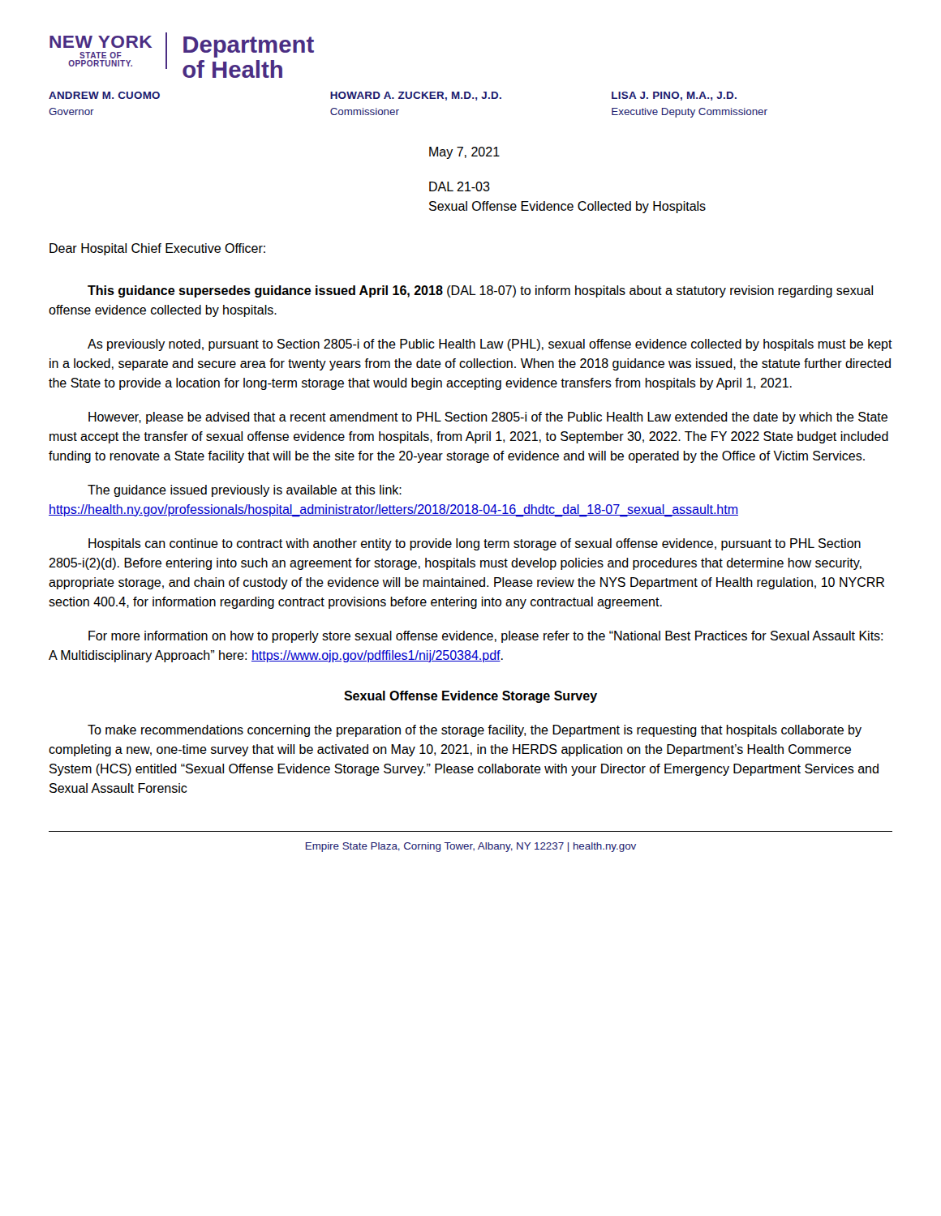NEW YORK
STATE OF
OPPORTUNITY.
Department
of Health
ANDREW M. CUOMO
Governor
HOWARD A. ZUCKER, M.D., J.D.
Commissioner
LISA J. PINO, M.A., J.D.
Executive Deputy Commissioner
May 7, 2021
DAL 21-03
Sexual Offense Evidence Collected by Hospitals
Dear Hospital Chief Executive Officer:
This guidance supersedes guidance issued April 16, 2018 (DAL 18-07) to inform hospitals about a statutory revision regarding sexual offense evidence collected by hospitals.
As previously noted, pursuant to Section 2805-i of the Public Health Law (PHL), sexual offense evidence collected by hospitals must be kept in a locked, separate and secure area for twenty years from the date of collection. When the 2018 guidance was issued, the statute further directed the State to provide a location for long-term storage that would begin accepting evidence transfers from hospitals by April 1, 2021.
However, please be advised that a recent amendment to PHL Section 2805-i of the Public Health Law extended the date by which the State must accept the transfer of sexual offense evidence from hospitals, from April 1, 2021, to September 30, 2022. The FY 2022 State budget included funding to renovate a State facility that will be the site for the 20-year storage of evidence and will be operated by the Office of Victim Services.
The guidance issued previously is available at this link:
https://health.ny.gov/professionals/hospital_administrator/letters/2018/2018-04-16_dhdtc_dal_18-07_sexual_assault.htm
Hospitals can continue to contract with another entity to provide long term storage of sexual offense evidence, pursuant to PHL Section 2805-i(2)(d). Before entering into such an agreement for storage, hospitals must develop policies and procedures that determine how security, appropriate storage, and chain of custody of the evidence will be maintained. Please review the NYS Department of Health regulation, 10 NYCRR section 400.4, for information regarding contract provisions before entering into any contractual agreement.
For more information on how to properly store sexual offense evidence, please refer to the “National Best Practices for Sexual Assault Kits: A Multidisciplinary Approach” here: https://www.ojp.gov/pdffiles1/nij/250384.pdf.
Sexual Offense Evidence Storage Survey
To make recommendations concerning the preparation of the storage facility, the Department is requesting that hospitals collaborate by completing a new, one-time survey that will be activated on May 10, 2021, in the HERDS application on the Department’s Health Commerce System (HCS) entitled “Sexual Offense Evidence Storage Survey.” Please collaborate with your Director of Emergency Department Services and Sexual Assault Forensic
Empire State Plaza, Corning Tower, Albany, NY 12237 | health.ny.gov